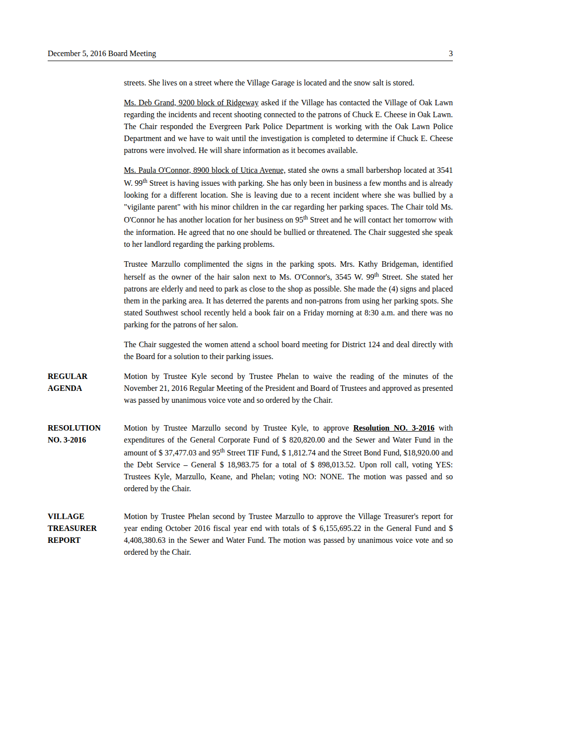December 5, 2016 Board Meeting 3
streets. She lives on a street where the Village Garage is located and the snow salt is stored.
Ms. Deb Grand, 9200 block of Ridgeway asked if the Village has contacted the Village of Oak Lawn regarding the incidents and recent shooting connected to the patrons of Chuck E. Cheese in Oak Lawn. The Chair responded the Evergreen Park Police Department is working with the Oak Lawn Police Department and we have to wait until the investigation is completed to determine if Chuck E. Cheese patrons were involved. He will share information as it becomes available.
Ms. Paula O'Connor, 8900 block of Utica Avenue, stated she owns a small barbershop located at 3541 W. 99th Street is having issues with parking. She has only been in business a few months and is already looking for a different location. She is leaving due to a recent incident where she was bullied by a "vigilante parent" with his minor children in the car regarding her parking spaces. The Chair told Ms. O'Connor he has another location for her business on 95th Street and he will contact her tomorrow with the information. He agreed that no one should be bullied or threatened. The Chair suggested she speak to her landlord regarding the parking problems.
Trustee Marzullo complimented the signs in the parking spots. Mrs. Kathy Bridgeman, identified herself as the owner of the hair salon next to Ms. O'Connor's, 3545 W. 99th Street. She stated her patrons are elderly and need to park as close to the shop as possible. She made the (4) signs and placed them in the parking area. It has deterred the parents and non-patrons from using her parking spots. She stated Southwest school recently held a book fair on a Friday morning at 8:30 a.m. and there was no parking for the patrons of her salon.
The Chair suggested the women attend a school board meeting for District 124 and deal directly with the Board for a solution to their parking issues.
Regular
Agenda
Motion by Trustee Kyle second by Trustee Phelan to waive the reading of the minutes of the November 21, 2016 Regular Meeting of the President and Board of Trustees and approved as presented was passed by unanimous voice vote and so ordered by the Chair.
Resolution
No. 3-2016
Motion by Trustee Marzullo second by Trustee Kyle, to approve Resolution NO. 3-2016 with expenditures of the General Corporate Fund of $ 820,820.00 and the Sewer and Water Fund in the amount of $ 37,477.03 and 95th Street TIF Fund, $ 1,812.74 and the Street Bond Fund, $18,920.00 and the Debt Service – General $ 18,983.75 for a total of $ 898,013.52. Upon roll call, voting YES: Trustees Kyle, Marzullo, Keane, and Phelan; voting NO: NONE. The motion was passed and so ordered by the Chair.
Village
Treasurer
Report
Motion by Trustee Phelan second by Trustee Marzullo to approve the Village Treasurer's report for year ending October 2016 fiscal year end with totals of $ 6,155,695.22 in the General Fund and $ 4,408,380.63 in the Sewer and Water Fund. The motion was passed by unanimous voice vote and so ordered by the Chair.